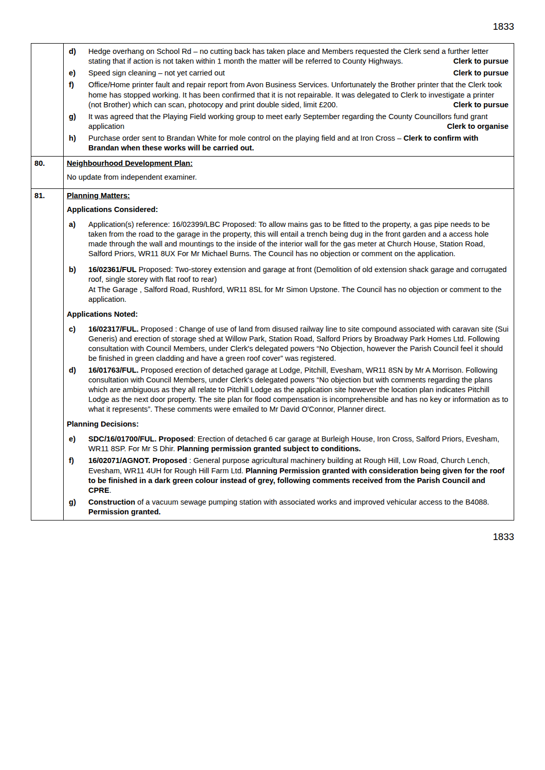1833
| | / d) / Hedge overhang on School Rd – no cutting back has taken place and Members requested the Clerk send a further letter stating that if action is not taken within 1 month the matter will be referred to County Highways. Clerk to pursue / / e) / Speed sign cleaning – not yet carried out Clerk to pursue / / f) / Office/Home printer fault and repair report from Avon Business Services. Unfortunately the Brother printer that the Clerk took home has stopped working. It has been confirmed that it is not repairable. It was delegated to Clerk to investigate a printer (not Brother) which can scan, photocopy and print double sided, limit £200. Clerk to pursue / / g) / It was agreed that the Playing Field working group to meet early September regarding the County Councillors fund grant application Clerk to organise / / h) / Purchase order sent to Brandan White for mole control on the playing field and at Iron Cross – Clerk to confirm with Brandan when these works will be carried out. / |
| 80. | Neighbourhood Development Plan: No update from independent examiner. |
| 81. | Planning Matters: Applications Considered: / a) / Application(s) reference: 16/02399/LBC Proposed: To allow mains gas to be fitted to the property, a gas pipe needs to be taken from the road to the garage in the property, this will entail a trench being dug in the front garden and a access hole made through the wall and mountings to the inside of the interior wall for the gas meter at Church House, Station Road, Salford Priors, WR11 8UX For Mr Michael Burns. The Council has no objection or comment on the application. / / b) / 16/02361/FUL Proposed: Two-storey extension and garage at front (Demolition of old extension shack garage and corrugated roof, single storey with flat roof to rear) At The Garage , Salford Road, Rushford, WR11 8SL for Mr Simon Upstone. The Council has no objection or comment to the application. / Applications Noted: / c) / 16/02317/FUL. Proposed : Change of use of land from disused railway line to site compound associated with caravan site (Sui Generis) and erection of storage shed at Willow Park, Station Road, Salford Priors by Broadway Park Homes Ltd. Following consultation with Council Members, under Clerk's delegated powers “No Objection, however the Parish Council feel it should be finished in green cladding and have a green roof cover” was registered. / / d) / 16/01763/FUL. Proposed erection of detached garage at Lodge, Pitchill, Evesham, WR11 8SN by Mr A Morrison. Following consultation with Council Members, under Clerk's delegated powers “No objection but with comments regarding the plans which are ambiguous as they all relate to Pitchill Lodge as the application site however the location plan indicates Pitchill Lodge as the next door property. The site plan for flood compensation is incomprehensible and has no key or information as to what it represents”. These comments were emailed to Mr David O'Connor, Planner direct. / Planning Decisions: / e) / SDC/16/01700/FUL. Proposed : Erection of detached 6 car garage at Burleigh House, Iron Cross, Salford Priors, Evesham, WR11 8SP. For Mr S Dhir. Planning permission granted subject to conditions. / / f) / 16/02071/AGNOT. Proposed : General purpose agricultural machinery building at Rough Hill, Low Road, Church Lench, Evesham, WR11 4UH for Rough Hill Farm Ltd. Planning Permission granted with consideration being given for the roof to be finished in a dark green colour instead of grey, following comments received from the Parish Council and CPRE . / / g) / Construction of a vacuum sewage pumping station with associated works and improved vehicular access to the B4088. Permission granted. / |
1833